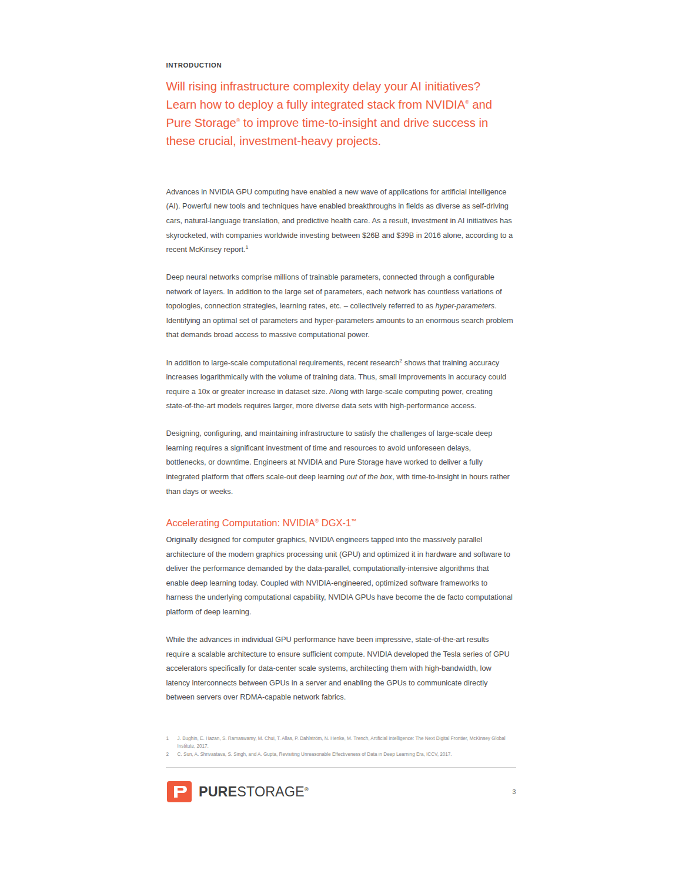INTRODUCTION
Will rising infrastructure complexity delay your AI initiatives? Learn how to deploy a fully integrated stack from NVIDIA® and Pure Storage® to improve time-to-insight and drive success in these crucial, investment-heavy projects.
Advances in NVIDIA GPU computing have enabled a new wave of applications for artificial intelligence (AI). Powerful new tools and techniques have enabled breakthroughs in fields as diverse as self-driving cars, natural-language translation, and predictive health care. As a result, investment in AI initiatives has skyrocketed, with companies worldwide investing between $26B and $39B in 2016 alone, according to a recent McKinsey report.1
Deep neural networks comprise millions of trainable parameters, connected through a configurable network of layers. In addition to the large set of parameters, each network has countless variations of topologies, connection strategies, learning rates, etc. – collectively referred to as hyper-parameters. Identifying an optimal set of parameters and hyper-parameters amounts to an enormous search problem that demands broad access to massive computational power.
In addition to large-scale computational requirements, recent research2 shows that training accuracy increases logarithmically with the volume of training data. Thus, small improvements in accuracy could require a 10x or greater increase in dataset size. Along with large-scale computing power, creating state-of-the-art models requires larger, more diverse data sets with high-performance access.
Designing, configuring, and maintaining infrastructure to satisfy the challenges of large-scale deep learning requires a significant investment of time and resources to avoid unforeseen delays, bottlenecks, or downtime. Engineers at NVIDIA and Pure Storage have worked to deliver a fully integrated platform that offers scale-out deep learning out of the box, with time-to-insight in hours rather than days or weeks.
Accelerating Computation: NVIDIA® DGX-1™
Originally designed for computer graphics, NVIDIA engineers tapped into the massively parallel architecture of the modern graphics processing unit (GPU) and optimized it in hardware and software to deliver the performance demanded by the data-parallel, computationally-intensive algorithms that enable deep learning today. Coupled with NVIDIA-engineered, optimized software frameworks to harness the underlying computational capability, NVIDIA GPUs have become the de facto computational platform of deep learning.
While the advances in individual GPU performance have been impressive, state-of-the-art results require a scalable architecture to ensure sufficient compute. NVIDIA developed the Tesla series of GPU accelerators specifically for data-center scale systems, architecting them with high-bandwidth, low latency interconnects between GPUs in a server and enabling the GPUs to communicate directly between servers over RDMA-capable network fabrics.
1 J. Bughin, E. Hazan, S. Ramaswamy, M. Chui, T. Allas, P. Dahlström, N. Henke, M. Trench, Artificial Intelligence: The Next Digital Frontier, McKinsey Global Institute, 2017.
2 C. Sun, A. Shrivastava, S. Singh, and A. Gupta, Revisiting Unreasonable Effectiveness of Data in Deep Learning Era, ICCV, 2017.
PURESTORAGE®
3